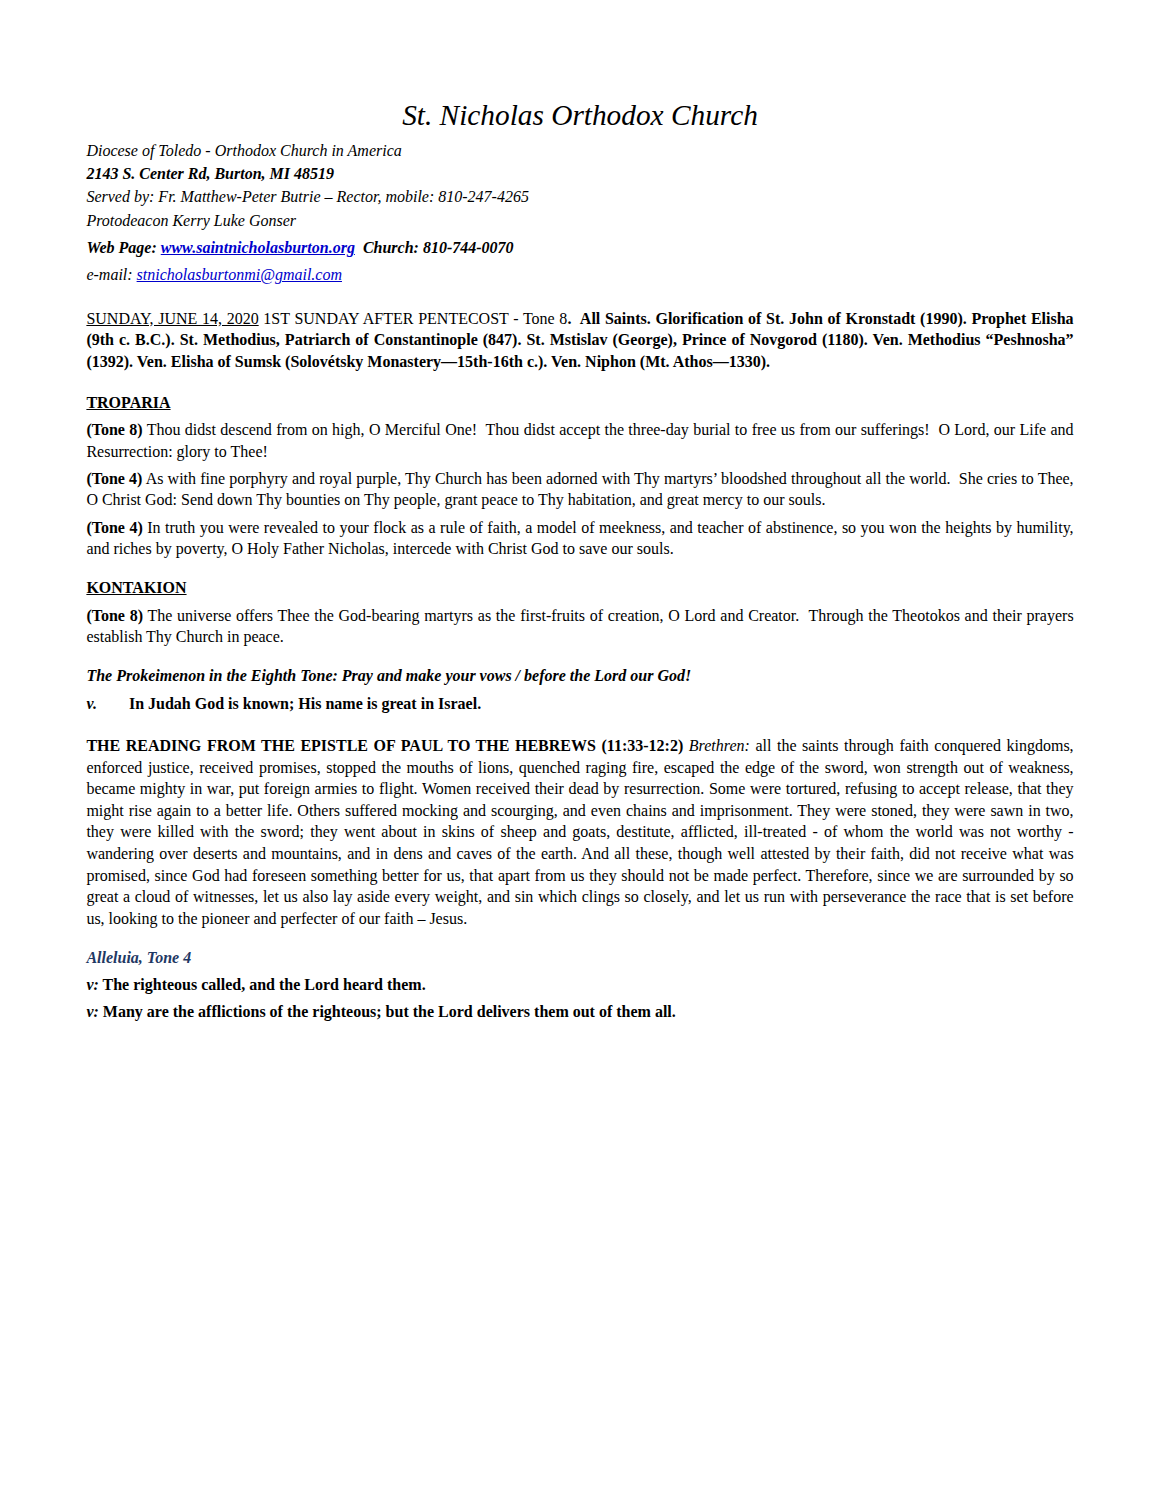St. Nicholas Orthodox Church
Diocese of Toledo - Orthodox Church in America
2143 S. Center Rd, Burton, MI 48519
Served by: Fr. Matthew-Peter Butrie – Rector, mobile: 810-247-4265
Protodeacon Kerry Luke Gonser
Web Page: www.saintnicholasburton.org Church: 810-744-0070
e-mail: stnicholasburtonmi@gmail.com
SUNDAY, JUNE 14, 2020 1ST SUNDAY AFTER PENTECOST - Tone 8. All Saints. Glorification of St. John of Kronstadt (1990). Prophet Elisha (9th c. B.C.). St. Methodius, Patriarch of Constantinople (847). St. Mstislav (George), Prince of Novgorod (1180). Ven. Methodius “Peshnosha” (1392). Ven. Elisha of Sumsk (Solovétsky Monastery—15th-16th c.). Ven. Niphon (Mt. Athos—1330).
TROPARIA
(Tone 8) Thou didst descend from on high, O Merciful One! Thou didst accept the three-day burial to free us from our sufferings! O Lord, our Life and Resurrection: glory to Thee!
(Tone 4) As with fine porphyry and royal purple, Thy Church has been adorned with Thy martyrs’ bloodshed throughout all the world. She cries to Thee, O Christ God: Send down Thy bounties on Thy people, grant peace to Thy habitation, and great mercy to our souls.
(Tone 4) In truth you were revealed to your flock as a rule of faith, a model of meekness, and teacher of abstinence, so you won the heights by humility, and riches by poverty, O Holy Father Nicholas, intercede with Christ God to save our souls.
KONTAKION
(Tone 8) The universe offers Thee the God-bearing martyrs as the first-fruits of creation, O Lord and Creator. Through the Theotokos and their prayers establish Thy Church in peace.
The Prokeimenon in the Eighth Tone: Pray and make your vows / before the Lord our God!
v.  In Judah God is known; His name is great in Israel.
THE READING FROM THE EPISTLE OF PAUL TO THE HEBREWS (11:33-12:2) Brethren: all the saints through faith conquered kingdoms, enforced justice, received promises, stopped the mouths of lions, quenched raging fire, escaped the edge of the sword, won strength out of weakness, became mighty in war, put foreign armies to flight. Women received their dead by resurrection. Some were tortured, refusing to accept release, that they might rise again to a better life. Others suffered mocking and scourging, and even chains and imprisonment. They were stoned, they were sawn in two, they were killed with the sword; they went about in skins of sheep and goats, destitute, afflicted, ill-treated - of whom the world was not worthy - wandering over deserts and mountains, and in dens and caves of the earth. And all these, though well attested by their faith, did not receive what was promised, since God had foreseen something better for us, that apart from us they should not be made perfect. Therefore, since we are surrounded by so great a cloud of witnesses, let us also lay aside every weight, and sin which clings so closely, and let us run with perseverance the race that is set before us, looking to the pioneer and perfecter of our faith – Jesus.
Alleluia, Tone 4
v: The righteous called, and the Lord heard them.
v: Many are the afflictions of the righteous; but the Lord delivers them out of them all.